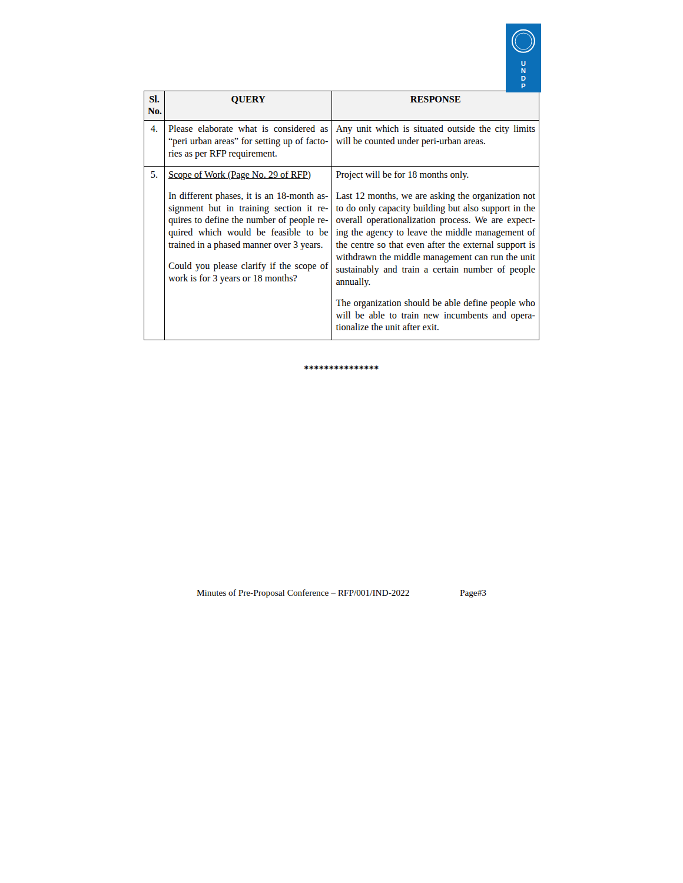U
N
D
P
| Sl. No. | QUERY | RESPONSE |
| --- | --- | --- |
| 4. | Please elaborate what is considered as “peri urban areas” for setting up of factories as per RFP requirement. | Any unit which is situated outside the city limits will be counted under peri-urban areas. |
| 5. | Scope of Work (Page No. 29 of RFP) In different phases, it is an 18-month assignment but in training section it requires to define the number of people required which would be feasible to be trained in a phased manner over 3 years. Could you please clarify if the scope of work is for 3 years or 18 months? | Project will be for 18 months only. Last 12 months, we are asking the organization not to do only capacity building but also support in the overall operationalization process. We are expecting the agency to leave the middle management of the centre so that even after the external support is withdrawn the middle management can run the unit sustainably and train a certain number of people annually. The organization should be able define people who will be able to train new incumbents and operationalize the unit after exit. |
***************
Minutes of Pre-Proposal Conference – RFP/001/IND-2022 Page#3